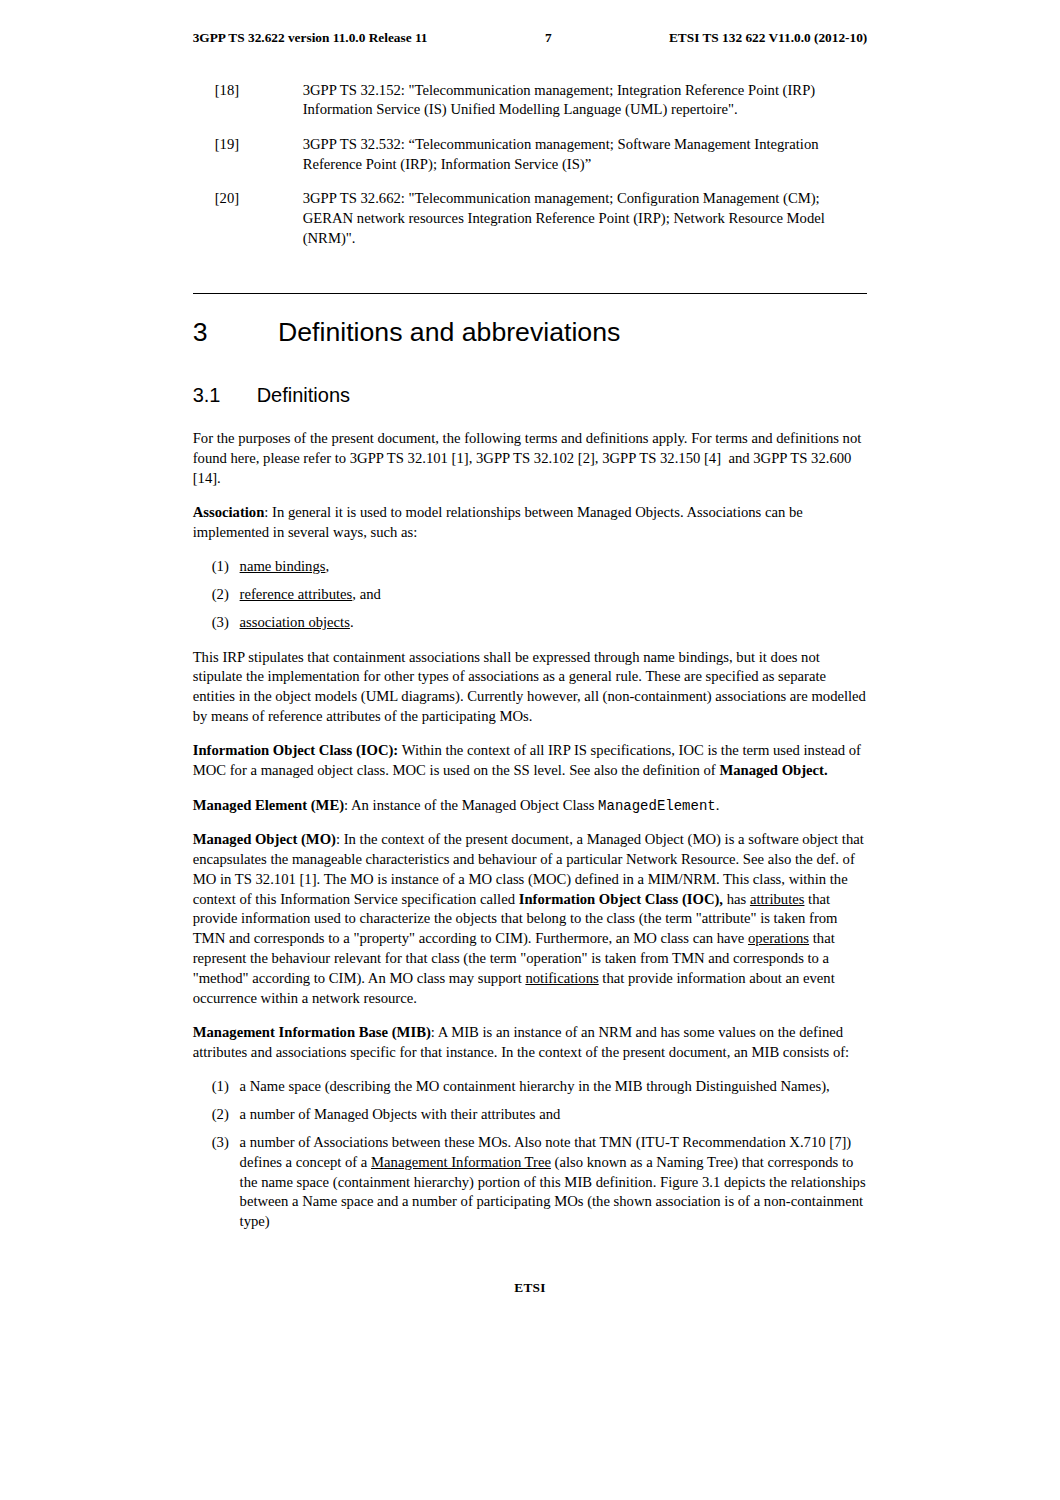3GPP TS 32.622 version 11.0.0 Release 11
7
ETSI TS 132 622 V11.0.0 (2012-10)
| [18] | 3GPP TS 32.152: "Telecommunication management; Integration Reference Point (IRP) Information Service (IS) Unified Modelling Language (UML) repertoire". |
| [19] | 3GPP TS 32.532: “Telecommunication management; Software Management Integration Reference Point (IRP); Information Service (IS)” |
| [20] | 3GPP TS 32.662: "Telecommunication management; Configuration Management (CM); GERAN network resources Integration Reference Point (IRP); Network Resource Model (NRM)". |
3 Definitions and abbreviations
3.1 Definitions
For the purposes of the present document, the following terms and definitions apply. For terms and definitions not found here, please refer to 3GPP TS 32.101 [1], 3GPP TS 32.102 [2], 3GPP TS 32.150 [4] and 3GPP TS 32.600 [14].
Association: In general it is used to model relationships between Managed Objects. Associations can be implemented in several ways, such as:
(1) name bindings,
(2) reference attributes, and
(3) association objects.
This IRP stipulates that containment associations shall be expressed through name bindings, but it does not stipulate the implementation for other types of associations as a general rule. These are specified as separate entities in the object models (UML diagrams). Currently however, all (non-containment) associations are modelled by means of reference attributes of the participating MOs.
Information Object Class (IOC): Within the context of all IRP IS specifications, IOC is the term used instead of MOC for a managed object class. MOC is used on the SS level. See also the definition of Managed Object.
Managed Element (ME): An instance of the Managed Object Class ManagedElement.
Managed Object (MO): In the context of the present document, a Managed Object (MO) is a software object that encapsulates the manageable characteristics and behaviour of a particular Network Resource. See also the def. of MO in TS 32.101 [1]. The MO is instance of a MO class (MOC) defined in a MIM/NRM. This class, within the context of this Information Service specification called Information Object Class (IOC), has attributes that provide information used to characterize the objects that belong to the class (the term "attribute" is taken from TMN and corresponds to a "property" according to CIM). Furthermore, an MO class can have operations that represent the behaviour relevant for that class (the term "operation" is taken from TMN and corresponds to a "method" according to CIM). An MO class may support notifications that provide information about an event occurrence within a network resource.
Management Information Base (MIB): A MIB is an instance of an NRM and has some values on the defined attributes and associations specific for that instance. In the context of the present document, an MIB consists of:
(1) a Name space (describing the MO containment hierarchy in the MIB through Distinguished Names),
(2) a number of Managed Objects with their attributes and
(3) a number of Associations between these MOs. Also note that TMN (ITU-T Recommendation X.710 [7]) defines a concept of a Management Information Tree (also known as a Naming Tree) that corresponds to the name space (containment hierarchy) portion of this MIB definition. Figure 3.1 depicts the relationships between a Name space and a number of participating MOs (the shown association is of a non-containment type)
ETSI